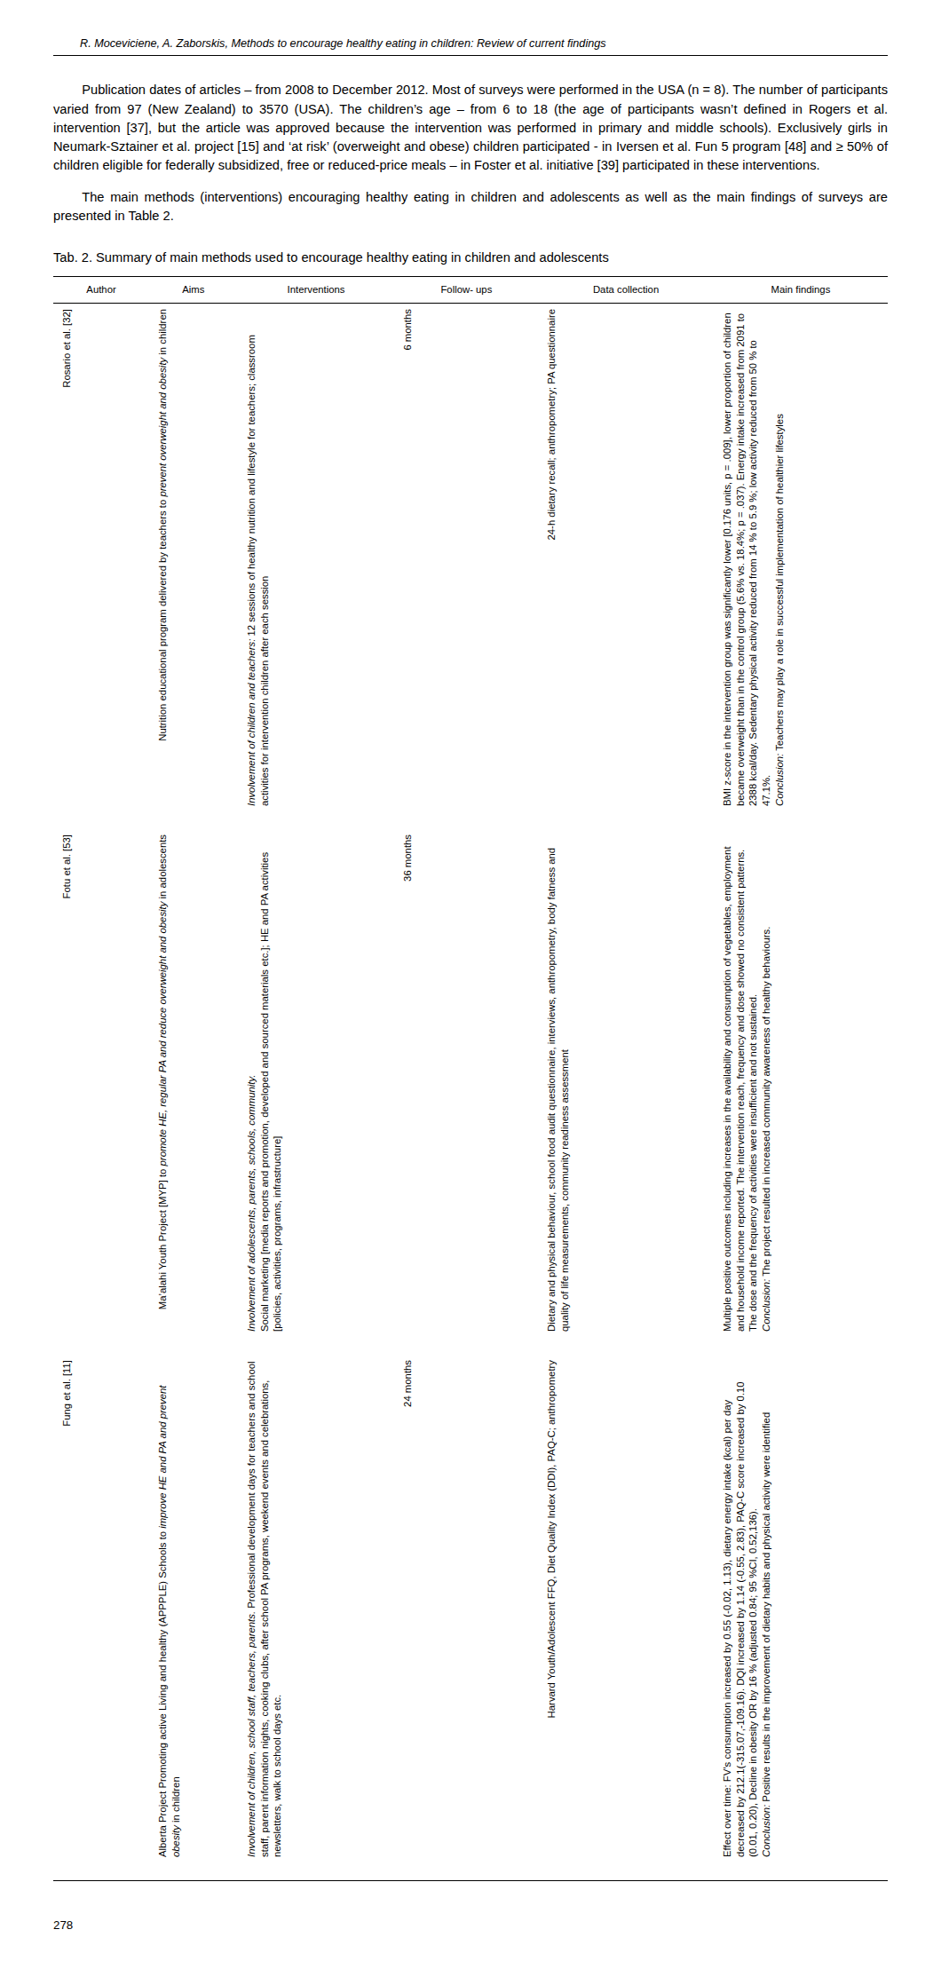R. Moceviciene, A. Zaborskis, Methods to encourage healthy eating in children: Review of current findings
Publication dates of articles – from 2008 to December 2012. Most of surveys were performed in the USA (n = 8). The number of participants varied from 97 (New Zealand) to 3570 (USA). The children’s age – from 6 to 18 (the age of participants wasn’t defined in Rogers et al. intervention [37], but the article was approved because the intervention was performed in primary and middle schools). Exclusively girls in Neumark-Sztainer et al. project [15] and ‘at risk’ (overweight and obese) children participated - in Iversen et al. Fun 5 program [48] and ≥ 50% of children eligible for federally subsidized, free or reduced-price meals – in Foster et al. initiative [39] participated in these interventions.
The main methods (interventions) encouraging healthy eating in children and adolescents as well as the main findings of surveys are presented in Table 2.
Tab. 2. Summary of main methods used to encourage healthy eating in children and adolescents
| Author | Aims | Interventions | Follow- ups | Data collection | Main findings |
| --- | --- | --- | --- | --- | --- |
| Rosario et al. [32] | Nutrition educational program delivered by teachers to prevent overweight and obesity in children | Involvement of children and teachers: 12 sessions of healthy nutrition and lifestyle for teachers; classroom activities for intervention children after each session | 6 months | 24-h dietary recall; anthropometry; PA questionnaire | BMI z-score in the intervention group was significantly lower [0.176 units, p = .009], lower proportion of children became overweight than in the control group (5.6% vs. 18.4%; p = .037). Energy intake increased from 2091 to 2388 kcal/day. Sedentary physical activity reduced from 14 % to 5.9 %; low activity reduced from 50 % to 47.1%. Conclusion: Teachers may play a role in successful implementation of healthier lifestyles |
| Fotu et al. [53] | Ma’alahi Youth Project [MYP] to promote HE, regular PA and reduce overweight and obesity in adolescents | Involvement of adolescents, parents, schools, community. Social marketing [media reports and promotion, developed and sourced materials etc.]; HE and PA activities [policies, activities, programs, infrastructure] | 36 months | Dietary and physical behaviour, school food audit questionnaire, interviews, anthropometry, body fatness and quality of life measurements, community readiness assessment | Multiple positive outcomes including increases in the availability and consumption of vegetables, employment and household income reported. The intervention reach, frequency and dose showed no consistent patterns. The dose and the frequency of activities were insufficient and not sustained. Conclusion: The project resulted in increased community awareness of healthy behaviours. |
| Fung et al. [11] | Alberta Project Promoting active Living and healthy (APPPLE) Schools to improve HE and PA and prevent obesity in children | Involvement of children, school staff, teachers, parents. Professional development days for teachers and school staff, parent information nights, cooking clubs, after school PA programs, weekend events and celebrations, newsletters, walk to school days etc. | 24 months | Harvard Youth/Adolescent FFQ, Diet Quality Index (DDI), PAQ-C; anthropometry | Effect over time: FV’s consumption increased by 0.55 (-0.02, 1.13), dietary energy intake (kcal) per day decreased by 212.1(-315.07,-109.16). DQI increased by 1.14 (-0.55, 2.83), PAQ-C score increased by 0.10 (0.01, 0.20), Decline in obesity OR by 16 % (adjusted 0.84; 95 %CI, 0.52,136). Conclusion: Positive results in the improvement of dietary habits and physical activity were identified |
278